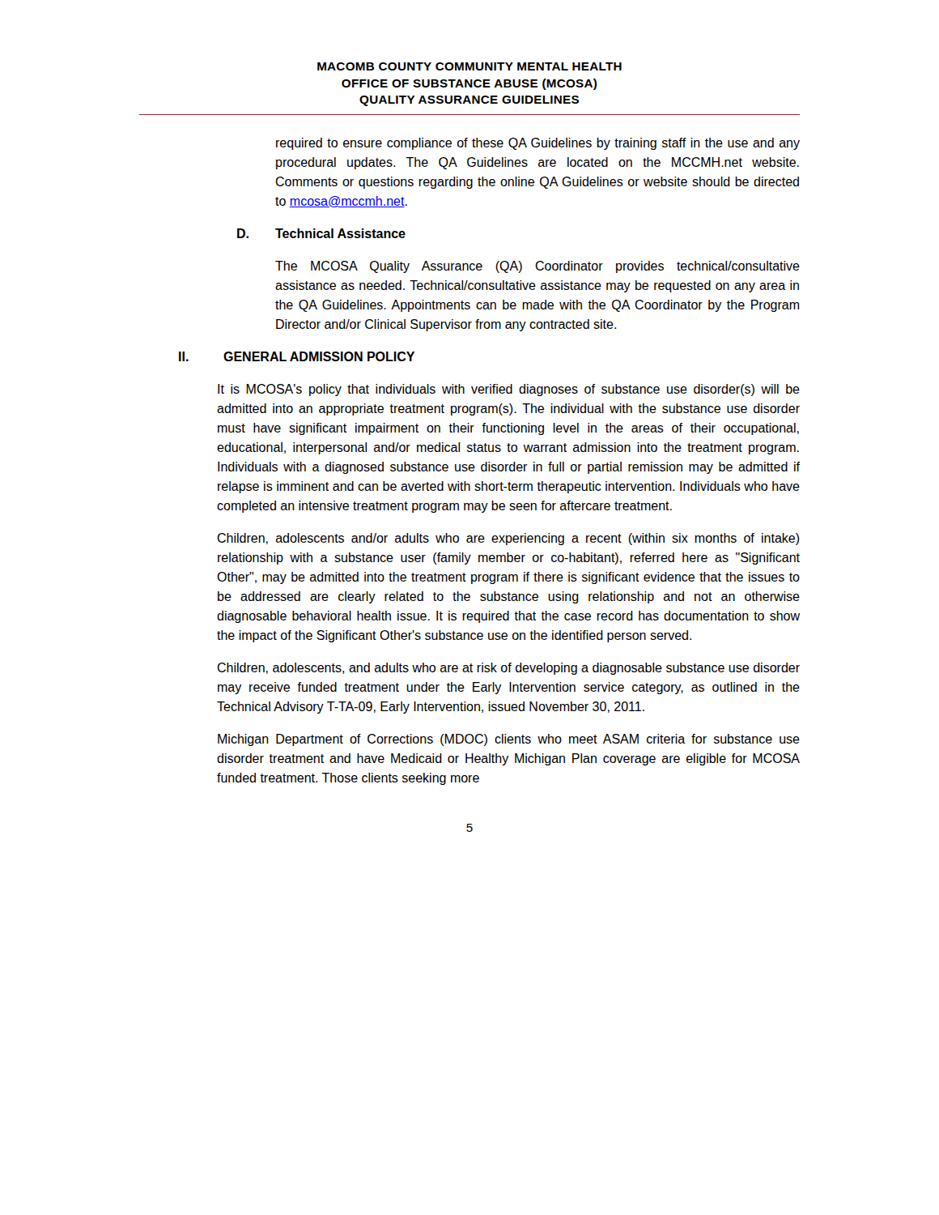MACOMB COUNTY COMMUNITY MENTAL HEALTH
OFFICE OF SUBSTANCE ABUSE (MCOSA)
QUALITY ASSURANCE GUIDELINES
required to ensure compliance of these QA Guidelines by training staff in the use and any procedural updates. The QA Guidelines are located on the MCCMH.net website. Comments or questions regarding the online QA Guidelines or website should be directed to mcosa@mccmh.net.
D. Technical Assistance
The MCOSA Quality Assurance (QA) Coordinator provides technical/consultative assistance as needed. Technical/consultative assistance may be requested on any area in the QA Guidelines. Appointments can be made with the QA Coordinator by the Program Director and/or Clinical Supervisor from any contracted site.
II. GENERAL ADMISSION POLICY
It is MCOSA's policy that individuals with verified diagnoses of substance use disorder(s) will be admitted into an appropriate treatment program(s). The individual with the substance use disorder must have significant impairment on their functioning level in the areas of their occupational, educational, interpersonal and/or medical status to warrant admission into the treatment program. Individuals with a diagnosed substance use disorder in full or partial remission may be admitted if relapse is imminent and can be averted with short-term therapeutic intervention. Individuals who have completed an intensive treatment program may be seen for aftercare treatment.
Children, adolescents and/or adults who are experiencing a recent (within six months of intake) relationship with a substance user (family member or co-habitant), referred here as "Significant Other", may be admitted into the treatment program if there is significant evidence that the issues to be addressed are clearly related to the substance using relationship and not an otherwise diagnosable behavioral health issue. It is required that the case record has documentation to show the impact of the Significant Other's substance use on the identified person served.
Children, adolescents, and adults who are at risk of developing a diagnosable substance use disorder may receive funded treatment under the Early Intervention service category, as outlined in the Technical Advisory T-TA-09, Early Intervention, issued November 30, 2011.
Michigan Department of Corrections (MDOC) clients who meet ASAM criteria for substance use disorder treatment and have Medicaid or Healthy Michigan Plan coverage are eligible for MCOSA funded treatment. Those clients seeking more
5